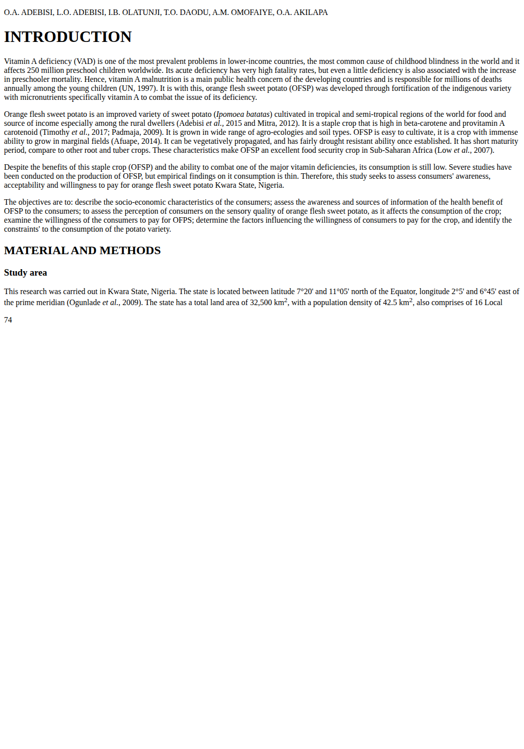O.A. ADEBISI, L.O. ADEBISI, I.B. OLATUNJI, T.O. DAODU, A.M. OMOFAIYE, O.A. AKILAPA
INTRODUCTION
Vitamin A deficiency (VAD) is one of the most prevalent problems in lower-income countries, the most common cause of childhood blindness in the world and it affects 250 million preschool children worldwide. Its acute deficiency has very high fatality rates, but even a little deficiency is also associated with the increase in preschooler mortality. Hence, vitamin A malnutrition is a main public health concern of the developing countries and is responsible for millions of deaths annually among the young children (UN, 1997). It is with this, orange flesh sweet potato (OFSP) was developed through fortification of the indigenous variety with micronutrients specifically vitamin A to combat the issue of its deficiency.
Orange flesh sweet potato is an improved variety of sweet potato (Ipomoea batatas) cultivated in tropical and semi-tropical regions of the world for food and source of income especially among the rural dwellers (Adebisi et al., 2015 and Mitra, 2012). It is a staple crop that is high in beta-carotene and provitamin A carotenoid (Timothy et al., 2017; Padmaja, 2009). It is grown in wide range of agro-ecologies and soil types. OFSP is easy to cultivate, it is a crop with immense ability to grow in marginal fields (Afuape, 2014). It can be vegetatively propagated, and has fairly drought resistant ability once established. It has short maturity period, compare to other root and tuber crops. These characteristics make OFSP an excellent food security crop in Sub-Saharan Africa (Low et al., 2007).
Despite the benefits of this staple crop (OFSP) and the ability to combat one of the major vitamin deficiencies, its consumption is still low. Severe studies have been conducted on the production of OFSP, but empirical findings on it consumption is thin. Therefore, this study seeks to assess consumers' awareness, acceptability and willingness to pay for orange flesh sweet potato Kwara State, Nigeria.
The objectives are to: describe the socio-economic characteristics of the consumers; assess the awareness and sources of information of the health benefit of OFSP to the consumers; to assess the perception of consumers on the sensory quality of orange flesh sweet potato, as it affects the consumption of the crop; examine the willingness of the consumers to pay for OFPS; determine the factors influencing the willingness of consumers to pay for the crop, and identify the constraints' to the consumption of the potato variety.
MATERIAL AND METHODS
Study area
This research was carried out in Kwara State, Nigeria. The state is located between latitude 7°20' and 11°05' north of the Equator, longitude 2°5' and 6°45' east of the prime meridian (Ogunlade et al., 2009). The state has a total land area of 32,500 km2, with a population density of 42.5 km2, also comprises of 16 Local
74